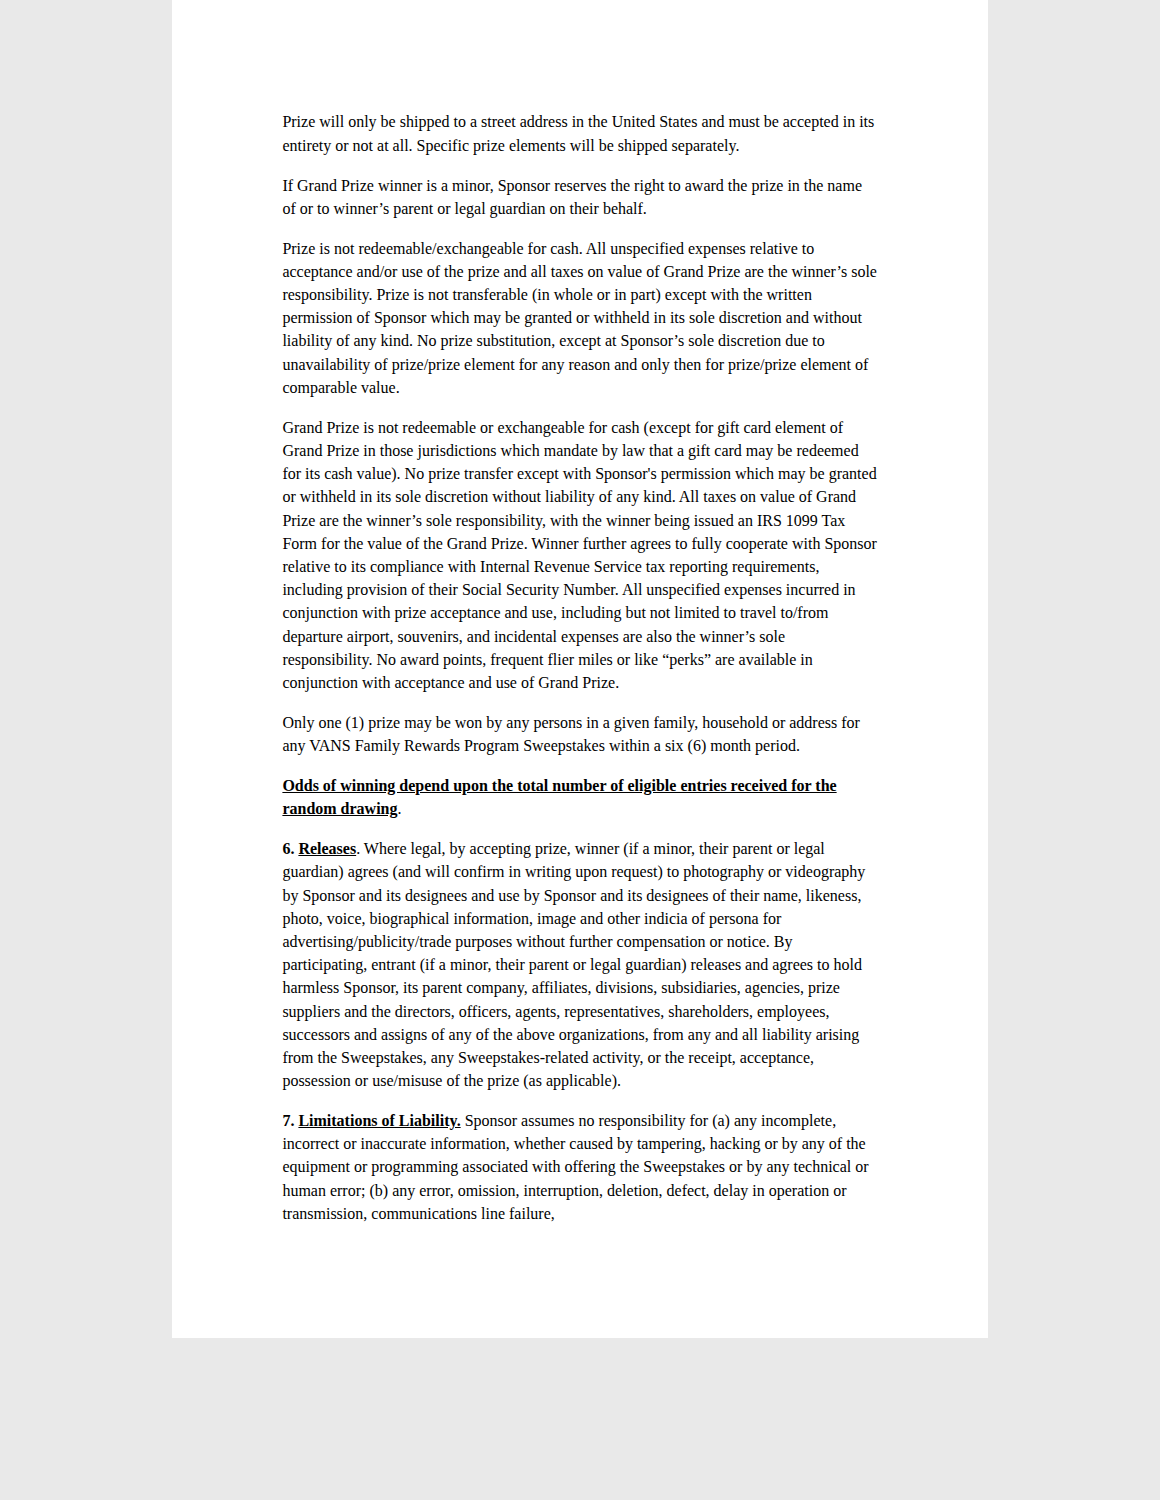Prize will only be shipped to a street address in the United States and must be accepted in its entirety or not at all. Specific prize elements will be shipped separately.
If Grand Prize winner is a minor, Sponsor reserves the right to award the prize in the name of or to winner’s parent or legal guardian on their behalf.
Prize is not redeemable/exchangeable for cash. All unspecified expenses relative to acceptance and/or use of the prize and all taxes on value of Grand Prize are the winner’s sole responsibility. Prize is not transferable (in whole or in part) except with the written permission of Sponsor which may be granted or withheld in its sole discretion and without liability of any kind. No prize substitution, except at Sponsor’s sole discretion due to unavailability of prize/prize element for any reason and only then for prize/prize element of comparable value.
Grand Prize is not redeemable or exchangeable for cash (except for gift card element of Grand Prize in those jurisdictions which mandate by law that a gift card may be redeemed for its cash value). No prize transfer except with Sponsor's permission which may be granted or withheld in its sole discretion without liability of any kind. All taxes on value of Grand Prize are the winner’s sole responsibility, with the winner being issued an IRS 1099 Tax Form for the value of the Grand Prize. Winner further agrees to fully cooperate with Sponsor relative to its compliance with Internal Revenue Service tax reporting requirements, including provision of their Social Security Number. All unspecified expenses incurred in conjunction with prize acceptance and use, including but not limited to travel to/from departure airport, souvenirs, and incidental expenses are also the winner’s sole responsibility. No award points, frequent flier miles or like “perks” are available in conjunction with acceptance and use of Grand Prize.
Only one (1) prize may be won by any persons in a given family, household or address for any VANS Family Rewards Program Sweepstakes within a six (6) month period.
Odds of winning depend upon the total number of eligible entries received for the random drawing.
6. Releases. Where legal, by accepting prize, winner (if a minor, their parent or legal guardian) agrees (and will confirm in writing upon request) to photography or videography by Sponsor and its designees and use by Sponsor and its designees of their name, likeness, photo, voice, biographical information, image and other indicia of persona for advertising/publicity/trade purposes without further compensation or notice. By participating, entrant (if a minor, their parent or legal guardian) releases and agrees to hold harmless Sponsor, its parent company, affiliates, divisions, subsidiaries, agencies, prize suppliers and the directors, officers, agents, representatives, shareholders, employees, successors and assigns of any of the above organizations, from any and all liability arising from the Sweepstakes, any Sweepstakes-related activity, or the receipt, acceptance, possession or use/misuse of the prize (as applicable).
7. Limitations of Liability. Sponsor assumes no responsibility for (a) any incomplete, incorrect or inaccurate information, whether caused by tampering, hacking or by any of the equipment or programming associated with offering the Sweepstakes or by any technical or human error; (b) any error, omission, interruption, deletion, defect, delay in operation or transmission, communications line failure,